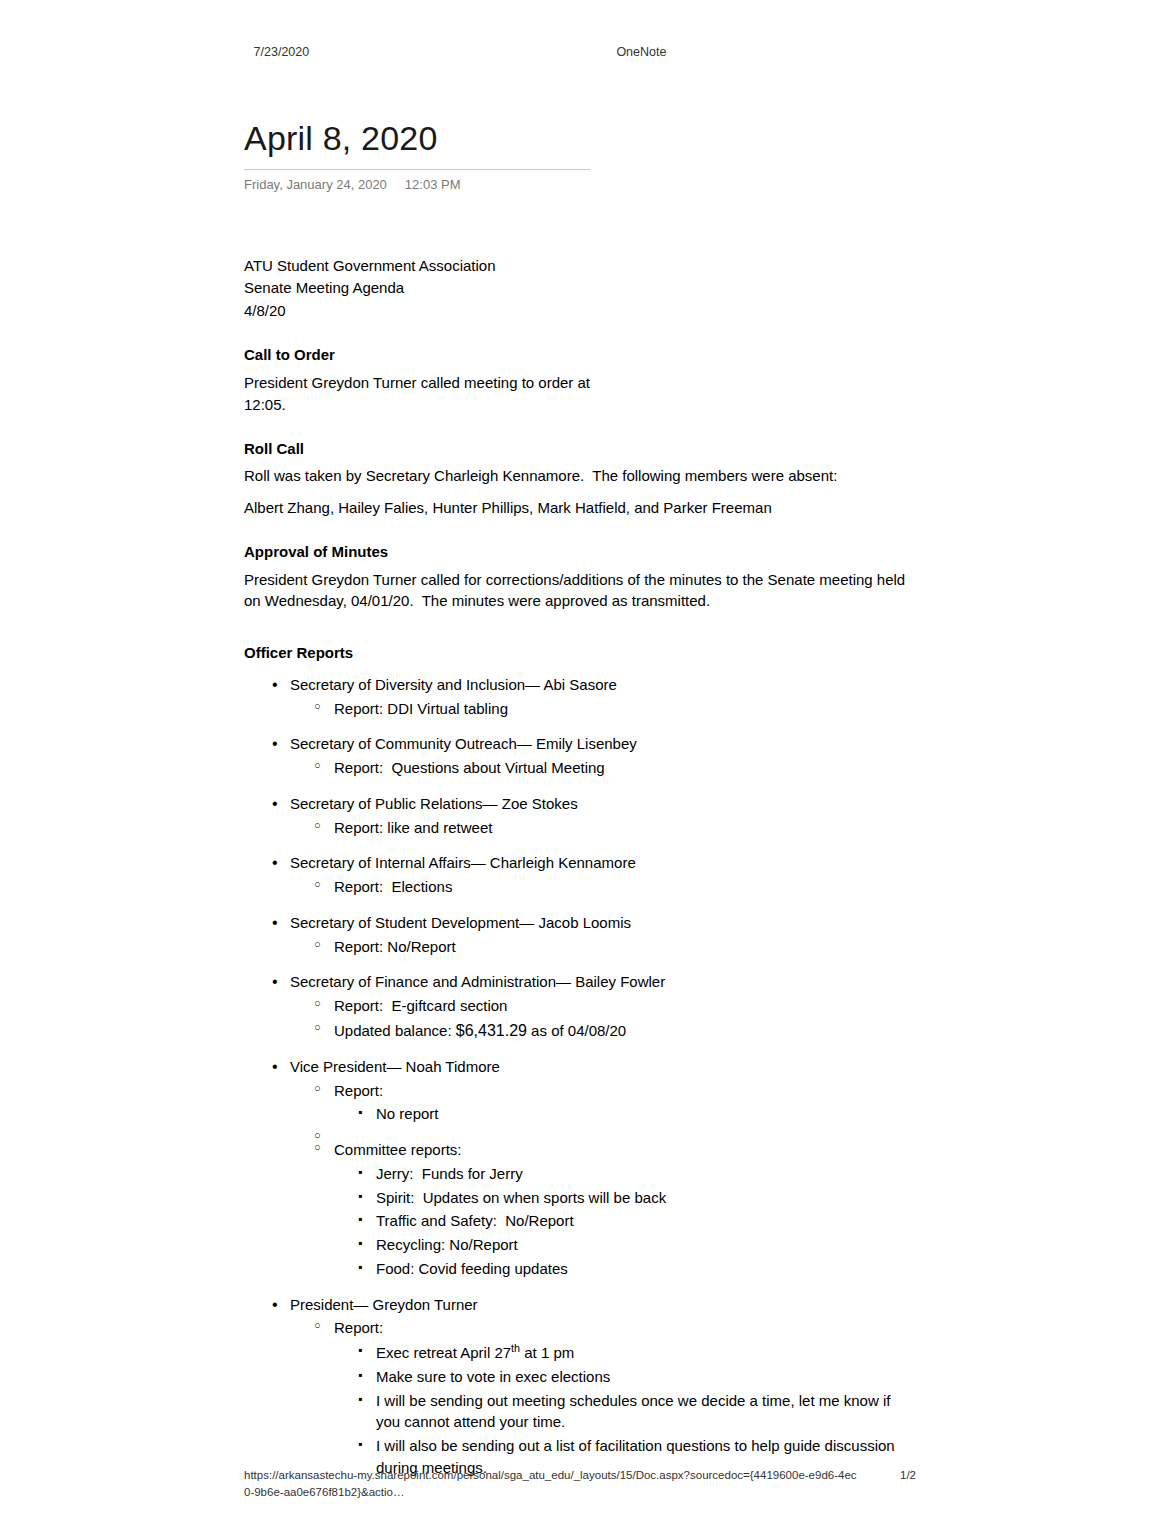7/23/2020
OneNote
April 8, 2020
Friday, January 24, 202012:03 PM
ATU Student Government Association
Senate Meeting Agenda
4/8/20
Call to Order
President Greydon Turner called meeting to order at
12:05.
Roll Call
Roll was taken by Secretary Charleigh Kennamore. The following members were absent:
Albert Zhang, Hailey Falies, Hunter Phillips, Mark Hatfield, and Parker Freeman
Approval of Minutes
President Greydon Turner called for corrections/additions of the minutes to the Senate meeting held on Wednesday, 04/01/20. The minutes were approved as transmitted.
Officer Reports
Secretary of Diversity and Inclusion— Abi Sasore
Report: DDI Virtual tabling
Secretary of Community Outreach— Emily Lisenbey
Report: Questions about Virtual Meeting
Secretary of Public Relations— Zoe Stokes
Report: like and retweet
Secretary of Internal Affairs— Charleigh Kennamore
Report: Elections
Secretary of Student Development— Jacob Loomis
Report: No/Report
Secretary of Finance and Administration— Bailey Fowler
Report: E-giftcard section
Updated balance: $6,431.29 as of 04/08/20
Vice President— Noah Tidmore
Report:
No report
Committee reports:
Jerry: Funds for Jerry
Spirit: Updates on when sports will be back
Traffic and Safety: No/Report
Recycling: No/Report
Food: Covid feeding updates
President— Greydon Turner
Report:
Exec retreat April 27th at 1 pm
Make sure to vote in exec elections
I will be sending out meeting schedules once we decide a time, let me know if you cannot attend your time.
I will also be sending out a list of facilitation questions to help guide discussion during meetings.
https://arkansastechu-my.sharepoint.com/personal/sga_atu_edu/_layouts/15/Doc.aspx?sourcedoc={4419600e-e9d6-4ec0-9b6e-aa0e676f81b2}&actio…
1/2